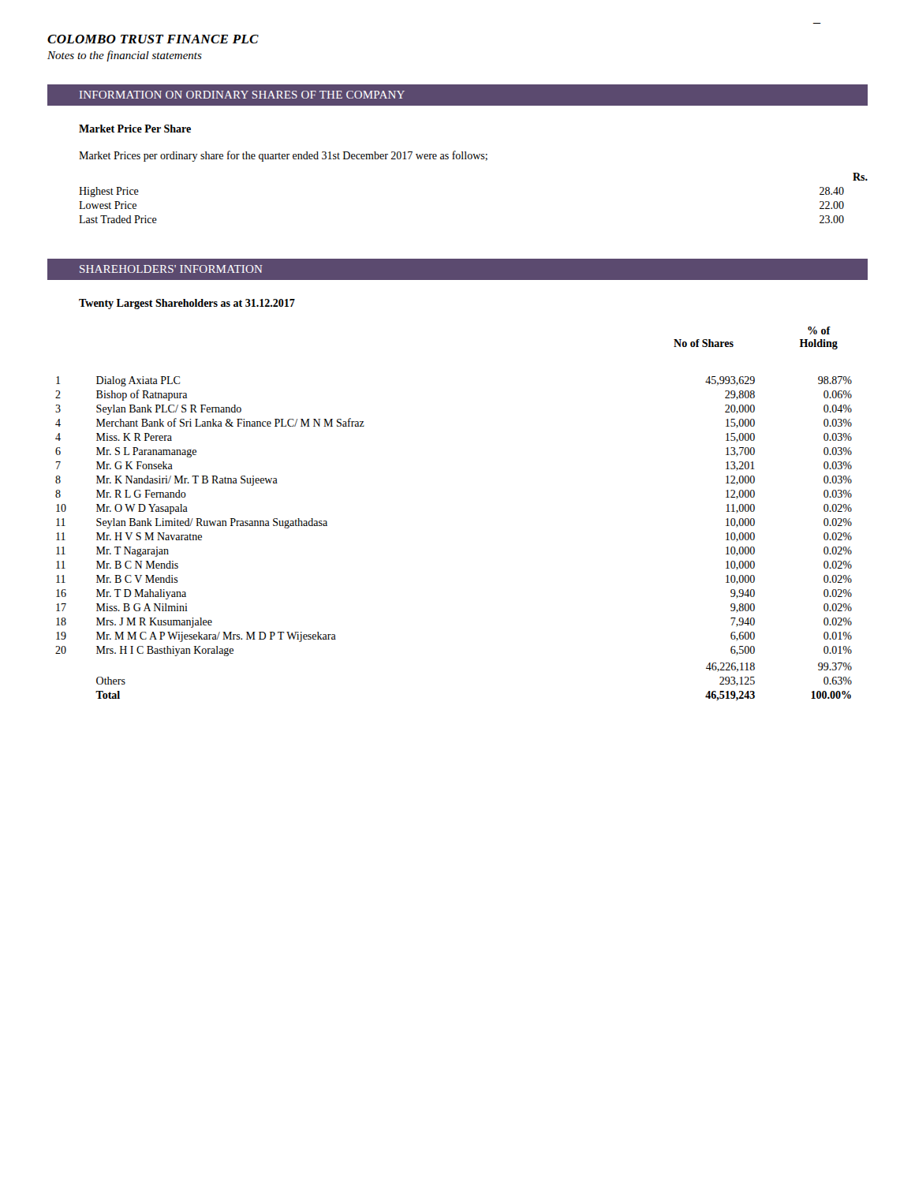–
COLOMBO TRUST FINANCE PLC
Notes to the financial statements
INFORMATION ON ORDINARY SHARES OF THE COMPANY
Market Price Per Share
Market Prices per ordinary share for the quarter ended 31st December 2017 were as follows;
| | Rs. |
| Highest Price | 28.40 |
| Lowest Price | 22.00 |
| Last Traded Price | 23.00 |
SHAREHOLDERS' INFORMATION
Twenty Largest Shareholders as at 31.12.2017
| | | No of Shares | % of Holding |
| --- | --- | --- | --- |
| 1 | Dialog Axiata PLC | 45,993,629 | 98.87% |
| 2 | Bishop of Ratnapura | 29,808 | 0.06% |
| 3 | Seylan Bank PLC/ S R Fernando | 20,000 | 0.04% |
| 4 | Merchant Bank of Sri Lanka & Finance PLC/ M N M Safraz | 15,000 | 0.03% |
| 4 | Miss. K R Perera | 15,000 | 0.03% |
| 6 | Mr. S L Paranamanage | 13,700 | 0.03% |
| 7 | Mr. G K Fonseka | 13,201 | 0.03% |
| 8 | Mr. K Nandasiri/ Mr. T B Ratna Sujeewa | 12,000 | 0.03% |
| 8 | Mr. R L G Fernando | 12,000 | 0.03% |
| 10 | Mr. O W D Yasapala | 11,000 | 0.02% |
| 11 | Seylan Bank Limited/ Ruwan Prasanna Sugathadasa | 10,000 | 0.02% |
| 11 | Mr. H V S M Navaratne | 10,000 | 0.02% |
| 11 | Mr. T Nagarajan | 10,000 | 0.02% |
| 11 | Mr. B C N Mendis | 10,000 | 0.02% |
| 11 | Mr. B C V Mendis | 10,000 | 0.02% |
| 16 | Mr. T D Mahaliyana | 9,940 | 0.02% |
| 17 | Miss. B G A Nilmini | 9,800 | 0.02% |
| 18 | Mrs. J M R Kusumanjalee | 7,940 | 0.02% |
| 19 | Mr. M M C A P Wijesekara/ Mrs. M D P T Wijesekara | 6,600 | 0.01% |
| 20 | Mrs. H I C Basthiyan Koralage | 6,500 | 0.01% |
| | | 46,226,118 | 99.37% |
| | Others | 293,125 | 0.63% |
| | Total | 46,519,243 | 100.00% |